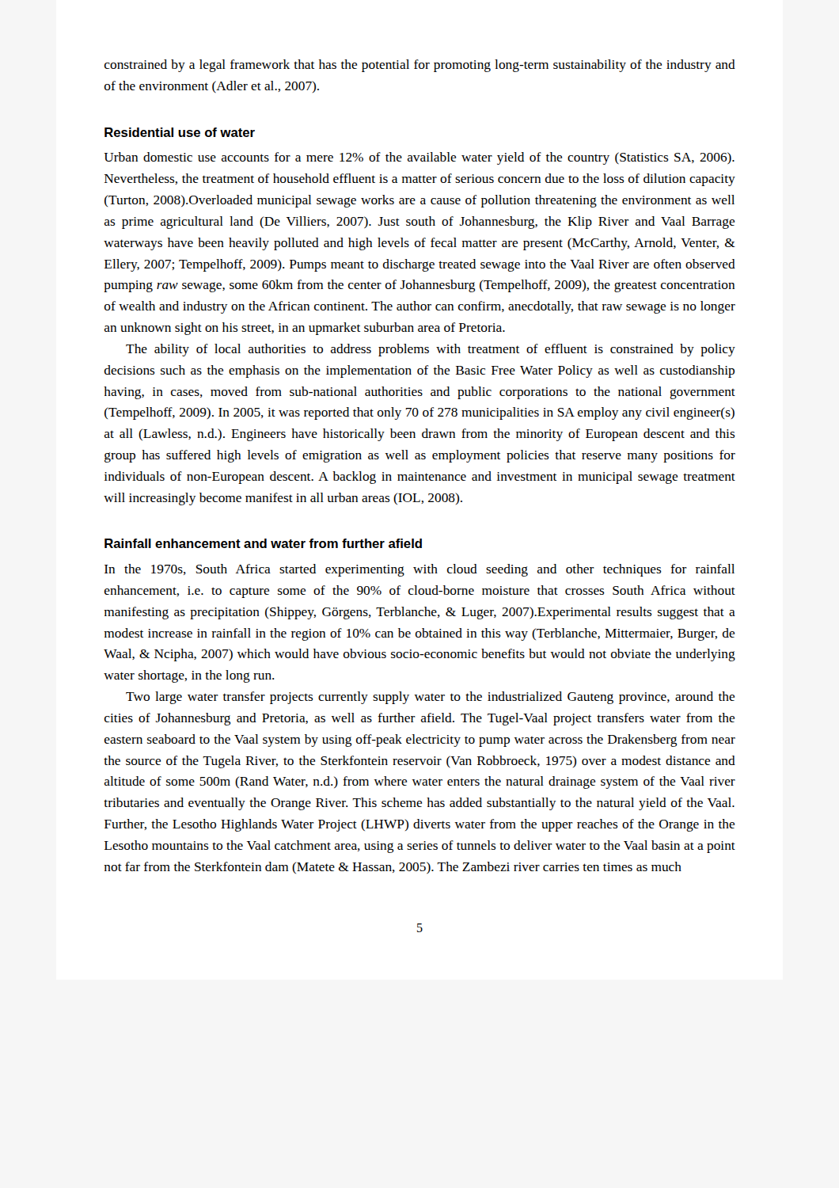constrained by a legal framework that has the potential for promoting long-term sustainability of the industry and of the environment (Adler et al., 2007).
Residential use of water
Urban domestic use accounts for a mere 12% of the available water yield of the country (Statistics SA, 2006). Nevertheless, the treatment of household effluent is a matter of serious concern due to the loss of dilution capacity (Turton, 2008).Overloaded municipal sewage works are a cause of pollution threatening the environment as well as prime agricultural land (De Villiers, 2007). Just south of Johannesburg, the Klip River and Vaal Barrage waterways have been heavily polluted and high levels of fecal matter are present (McCarthy, Arnold, Venter, & Ellery, 2007; Tempelhoff, 2009). Pumps meant to discharge treated sewage into the Vaal River are often observed pumping raw sewage, some 60km from the center of Johannesburg (Tempelhoff, 2009), the greatest concentration of wealth and industry on the African continent. The author can confirm, anecdotally, that raw sewage is no longer an unknown sight on his street, in an upmarket suburban area of Pretoria.
The ability of local authorities to address problems with treatment of effluent is constrained by policy decisions such as the emphasis on the implementation of the Basic Free Water Policy as well as custodianship having, in cases, moved from sub-national authorities and public corporations to the national government (Tempelhoff, 2009). In 2005, it was reported that only 70 of 278 municipalities in SA employ any civil engineer(s) at all (Lawless, n.d.). Engineers have historically been drawn from the minority of European descent and this group has suffered high levels of emigration as well as employment policies that reserve many positions for individuals of non-European descent. A backlog in maintenance and investment in municipal sewage treatment will increasingly become manifest in all urban areas (IOL, 2008).
Rainfall enhancement and water from further afield
In the 1970s, South Africa started experimenting with cloud seeding and other techniques for rainfall enhancement, i.e. to capture some of the 90% of cloud-borne moisture that crosses South Africa without manifesting as precipitation (Shippey, Görgens, Terblanche, & Luger, 2007).Experimental results suggest that a modest increase in rainfall in the region of 10% can be obtained in this way (Terblanche, Mittermaier, Burger, de Waal, & Ncipha, 2007) which would have obvious socio-economic benefits but would not obviate the underlying water shortage, in the long run.
Two large water transfer projects currently supply water to the industrialized Gauteng province, around the cities of Johannesburg and Pretoria, as well as further afield. The Tugel-Vaal project transfers water from the eastern seaboard to the Vaal system by using off-peak electricity to pump water across the Drakensberg from near the source of the Tugela River, to the Sterkfontein reservoir (Van Robbroeck, 1975) over a modest distance and altitude of some 500m (Rand Water, n.d.) from where water enters the natural drainage system of the Vaal river tributaries and eventually the Orange River. This scheme has added substantially to the natural yield of the Vaal. Further, the Lesotho Highlands Water Project (LHWP) diverts water from the upper reaches of the Orange in the Lesotho mountains to the Vaal catchment area, using a series of tunnels to deliver water to the Vaal basin at a point not far from the Sterkfontein dam (Matete & Hassan, 2005). The Zambezi river carries ten times as much
5